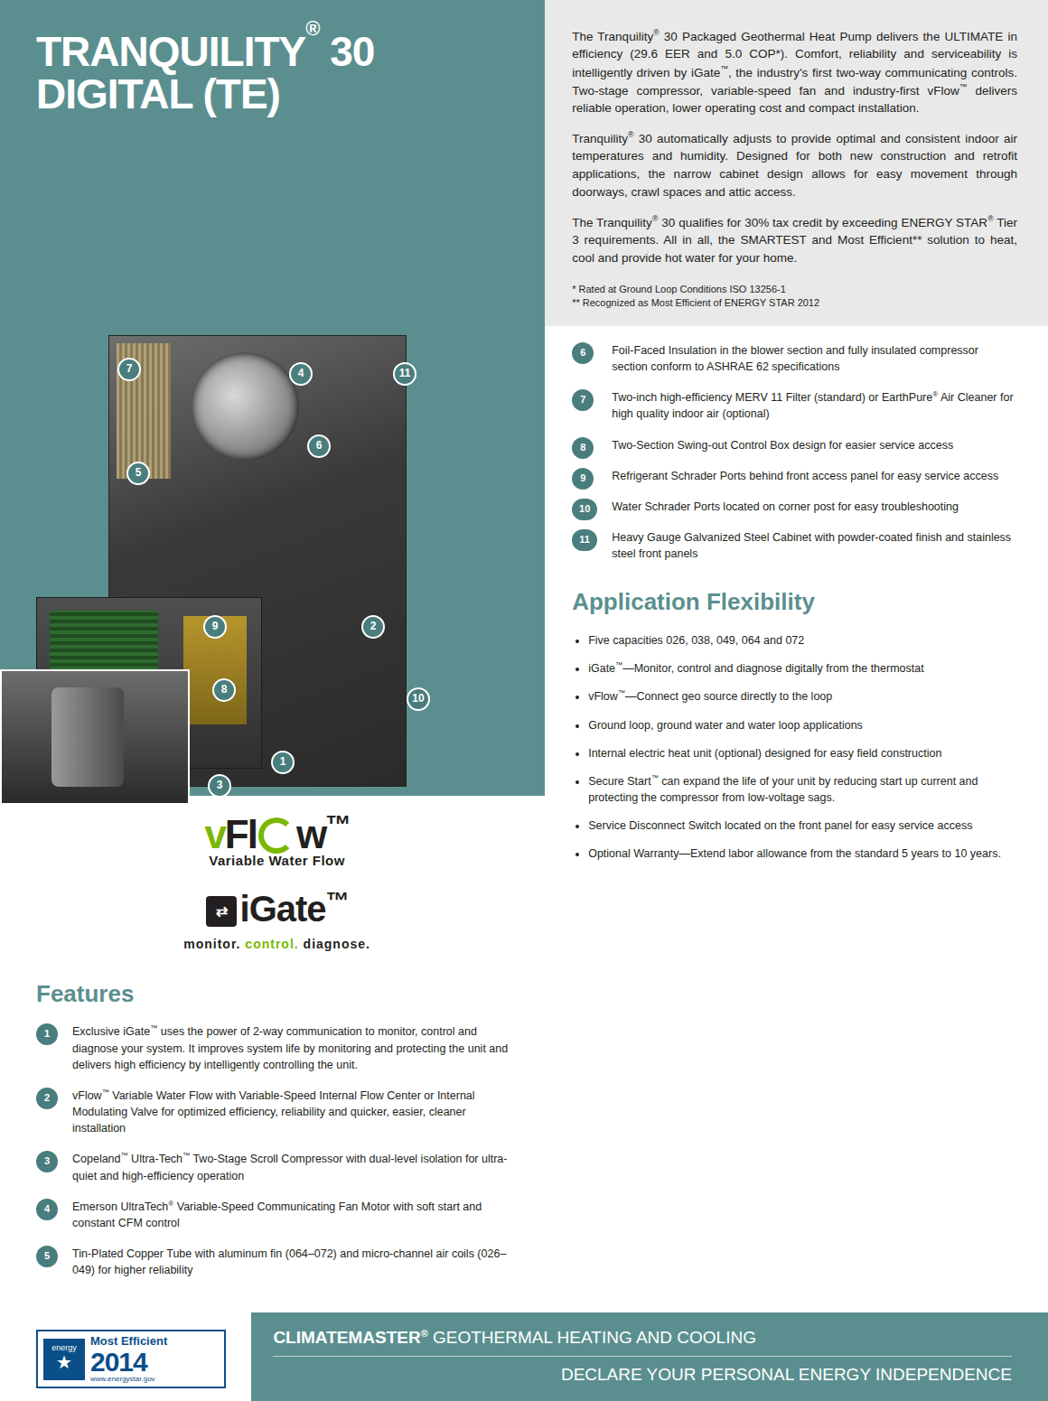TRANQUILITY® 30
DIGITAL (TE)
The Tranquility® 30 Packaged Geothermal Heat Pump delivers the ULTIMATE in efficiency (29.6 EER and 5.0 COP*). Comfort, reliability and serviceability is intelligently driven by iGate™, the industry's first two-way communicating controls. Two-stage compressor, variable-speed fan and industry-first vFlow™ delivers reliable operation, lower operating cost and compact installation.
Tranquility® 30 automatically adjusts to provide optimal and consistent indoor air temperatures and humidity. Designed for both new construction and retrofit applications, the narrow cabinet design allows for easy movement through doorways, crawl spaces and attic access.
The Tranquility® 30 qualifies for 30% tax credit by exceeding ENERGY STAR® Tier 3 requirements. All in all, the SMARTEST and Most Efficient** solution to heat, cool and provide hot water for your home.
* Rated at Ground Loop Conditions ISO 13256-1
** Recognized as Most Efficient of ENERGY STAR 2012
7 4 11 6 5 9 2 8 10 1 3
v Fl w™
Variable Water Flow
⇄iGate™
monitor. control. diagnose.
Features
1 Exclusive iGate™ uses the power of 2-way communication to monitor, control and diagnose your system. It improves system life by monitoring and protecting the unit and delivers high efficiency by intelligently controlling the unit.
2vFlow™ Variable Water Flow with Variable-Speed Internal Flow Center or Internal Modulating Valve for optimized efficiency, reliability and quicker, easier, cleaner installation
3 Copeland™ Ultra-Tech™ Two-Stage Scroll Compressor with dual-level isolation for ultra-quiet and high-efficiency operation
4 Emerson UltraTech® Variable-Speed Communicating Fan Motor with soft start and constant CFM control
5 Tin-Plated Copper Tube with aluminum fin (064–072) and micro-channel air coils (026–049) for higher reliability
6 Foil-Faced Insulation in the blower section and fully insulated compressor section conform to ASHRAE 62 specifications
7 Two-inch high-efficiency MERV 11 Filter (standard) or EarthPure® Air Cleaner for high quality indoor air (optional)
8 Two-Section Swing-out Control Box design for easier service access
9 Refrigerant Schrader Ports behind front access panel for easy service access
10 Water Schrader Ports located on corner post for easy troubleshooting
11 Heavy Gauge Galvanized Steel Cabinet with powder-coated finish and stainless steel front panels
Application Flexibility
Five capacities 026, 038, 049, 064 and 072
iGate™—Monitor, control and diagnose digitally from the thermostat
vFlow™—Connect geo source directly to the loop
Ground loop, ground water and water loop applications
Internal electric heat unit (optional) designed for easy field construction
Secure Start™ can expand the life of your unit by reducing start up current and protecting the compressor from low-voltage sags.
Service Disconnect Switch located on the front panel for easy service access
Optional Warranty—Extend labor allowance from the standard 5 years to 10 years.
energy
Most Efficient
2014
www.energystar.gov
CLIMATEMASTER® GEOTHERMAL HEATING AND COOLING
DECLARE YOUR PERSONAL ENERGY INDEPENDENCE